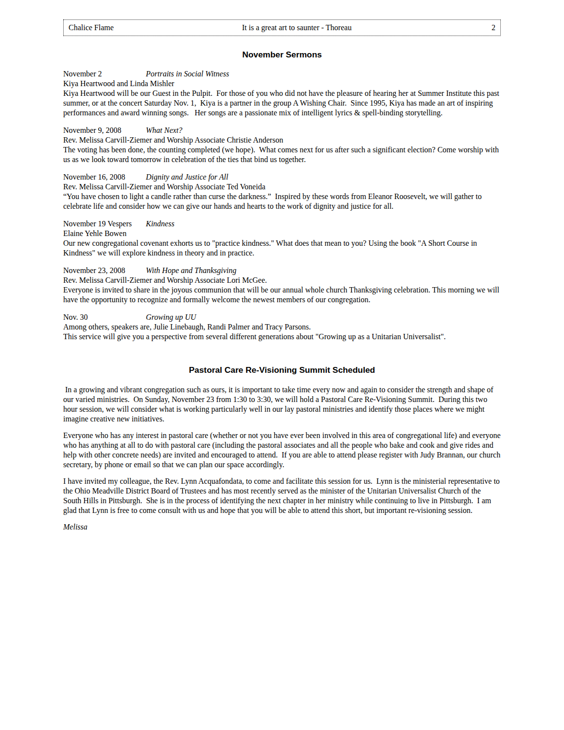Chalice Flame It is a great art to saunter - Thoreau 2
November Sermons
November 2 Portraits in Social Witness
Kiya Heartwood and Linda Mishler
Kiya Heartwood will be our Guest in the Pulpit. For those of you who did not have the pleasure of hearing her at Summer Institute this past summer, or at the concert Saturday Nov. 1, Kiya is a partner in the group A Wishing Chair. Since 1995, Kiya has made an art of inspiring performances and award winning songs. Her songs are a passionate mix of intelligent lyrics & spell-binding storytelling.
November 9, 2008 What Next?
Rev. Melissa Carvill-Ziemer and Worship Associate Christie Anderson
The voting has been done, the counting completed (we hope). What comes next for us after such a significant election? Come worship with us as we look toward tomorrow in celebration of the ties that bind us together.
November 16, 2008 Dignity and Justice for All
Rev. Melissa Carvill-Ziemer and Worship Associate Ted Voneida
“You have chosen to light a candle rather than curse the darkness.” Inspired by these words from Eleanor Roosevelt, we will gather to celebrate life and consider how we can give our hands and hearts to the work of dignity and justice for all.
November 19 Vespers Kindness
Elaine Yehle Bowen
Our new congregational covenant exhorts us to "practice kindness." What does that mean to you? Using the book "A Short Course in Kindness" we will explore kindness in theory and in practice.
November 23, 2008 With Hope and Thanksgiving
Rev. Melissa Carvill-Ziemer and Worship Associate Lori McGee.
Everyone is invited to share in the joyous communion that will be our annual whole church Thanksgiving celebration. This morning we will have the opportunity to recognize and formally welcome the newest members of our congregation.
Nov. 30 Growing up UU
Among others, speakers are, Julie Linebaugh, Randi Palmer and Tracy Parsons.
This service will give you a perspective from several different generations about "Growing up as a Unitarian Universalist".
Pastoral Care Re-Visioning Summit Scheduled
In a growing and vibrant congregation such as ours, it is important to take time every now and again to consider the strength and shape of our varied ministries. On Sunday, November 23 from 1:30 to 3:30, we will hold a Pastoral Care Re-Visioning Summit. During this two hour session, we will consider what is working particularly well in our lay pastoral ministries and identify those places where we might imagine creative new initiatives.
Everyone who has any interest in pastoral care (whether or not you have ever been involved in this area of congregational life) and everyone who has anything at all to do with pastoral care (including the pastoral associates and all the people who bake and cook and give rides and help with other concrete needs) are invited and encouraged to attend. If you are able to attend please register with Judy Brannan, our church secretary, by phone or email so that we can plan our space accordingly.
I have invited my colleague, the Rev. Lynn Acquafondata, to come and facilitate this session for us. Lynn is the ministerial representative to the Ohio Meadville District Board of Trustees and has most recently served as the minister of the Unitarian Universalist Church of the South Hills in Pittsburgh. She is in the process of identifying the next chapter in her ministry while continuing to live in Pittsburgh. I am glad that Lynn is free to come consult with us and hope that you will be able to attend this short, but important re-visioning session.
Melissa